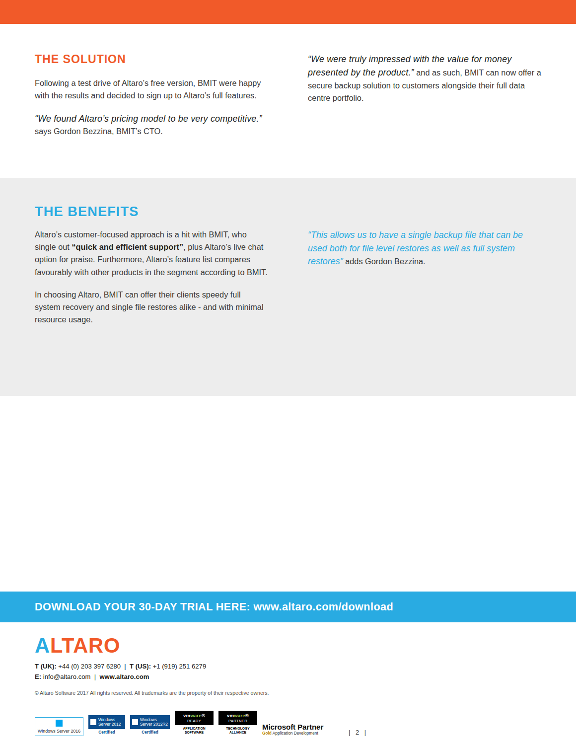The Solution
Following a test drive of Altaro’s free version, BMIT were happy with the results and decided to sign up to Altaro’s full features.
“We found Altaro’s pricing model to be very competitive.” says Gordon Bezzina, BMIT’s CTO.
“We were truly impressed with the value for money presented by the product.” and as such, BMIT can now offer a secure backup solution to customers alongside their full data centre portfolio.
The Benefits
Altaro’s customer-focused approach is a hit with BMIT, who single out “quick and efficient support”, plus Altaro’s live chat option for praise. Furthermore, Altaro’s feature list compares favourably with other products in the segment according to BMIT.
In choosing Altaro, BMIT can offer their clients speedy full system recovery and single file restores alike - and with minimal resource usage.
“This allows us to have a single backup file that can be used both for file level restores as well as full system restores” adds Gordon Bezzina.
DOWNLOAD YOUR 30-DAY TRIAL HERE: www.altaro.com/download
ALTARO
T (UK): +44 (0) 203 397 6280 | T (US): +1 (919) 251 6279
E: info@altaro.com | www.altaro.com
© Altaro Software 2017 All rights reserved. All trademarks are the property of their respective owners.
Windows Server 2016
Windows
Server 2012
Certified
Windows
Server 2012R2
Certified
vmware®
READY
APPLICATION
SOFTWARE
vmware®
PARTNER
TECHNOLOGY
ALLIANCE
Microsoft Partner
Gold Application Development
| 2 |